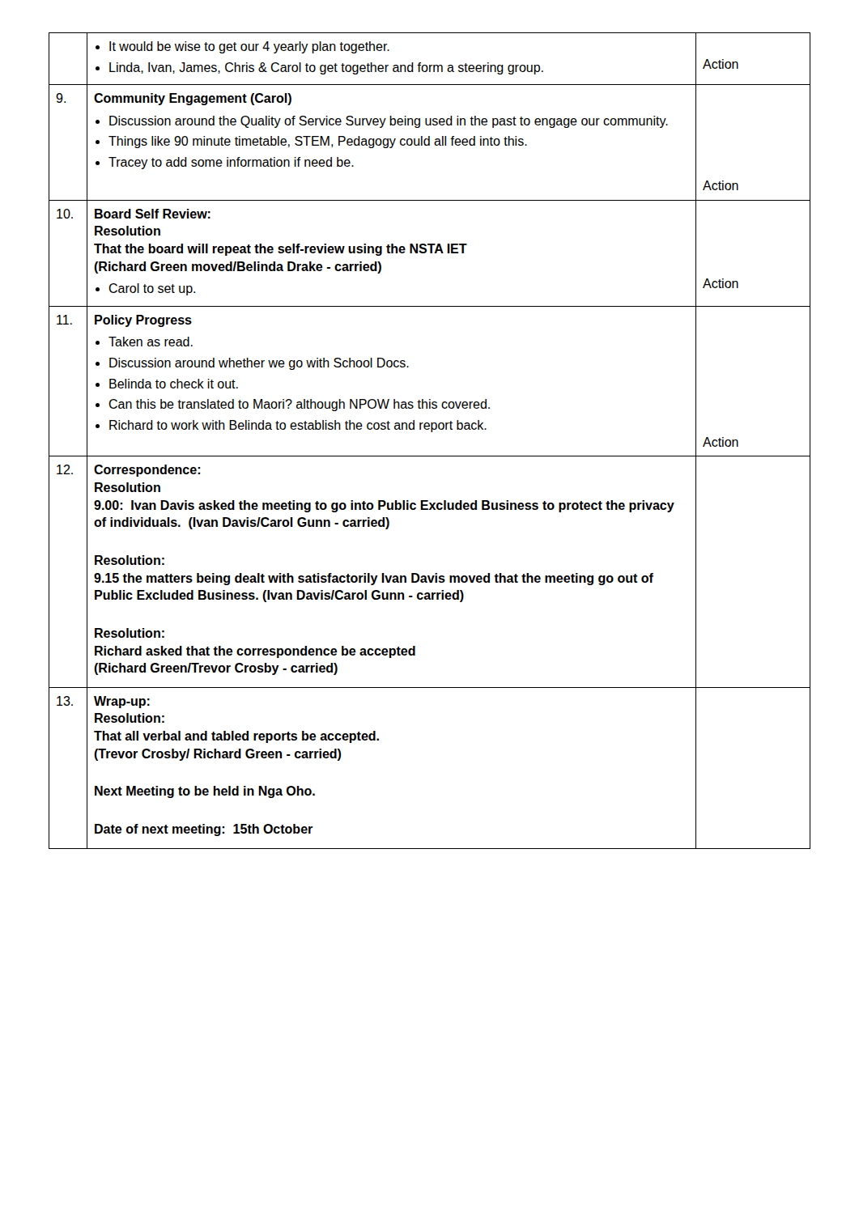| | It would be wise to get our 4 yearly plan together. Linda, Ivan, James, Chris & Carol to get together and form a steering group. | Action |
| 9. | Community Engagement (Carol) Discussion around the Quality of Service Survey being used in the past to engage our community. Things like 90 minute timetable, STEM, Pedagogy could all feed into this. Tracey to add some information if need be. | Action |
| 10. | Board Self Review: Resolution That the board will repeat the self-review using the NSTA IET (Richard Green moved/Belinda Drake - carried) Carol to set up. | Action |
| 11. | Policy Progress Taken as read. Discussion around whether we go with School Docs. Belinda to check it out. Can this be translated to Maori? although NPOW has this covered. Richard to work with Belinda to establish the cost and report back. | Action |
| 12. | Correspondence: Resolution 9.00: Ivan Davis asked the meeting to go into Public Excluded Business to protect the privacy of individuals. (Ivan Davis/Carol Gunn - carried) Resolution: 9.15 the matters being dealt with satisfactorily Ivan Davis moved that the meeting go out of Public Excluded Business. (Ivan Davis/Carol Gunn - carried) Resolution: Richard asked that the correspondence be accepted (Richard Green/Trevor Crosby - carried) | |
| 13. | Wrap-up: Resolution: That all verbal and tabled reports be accepted. (Trevor Crosby/ Richard Green - carried) Next Meeting to be held in Nga Oho. Date of next meeting: 15th October | |